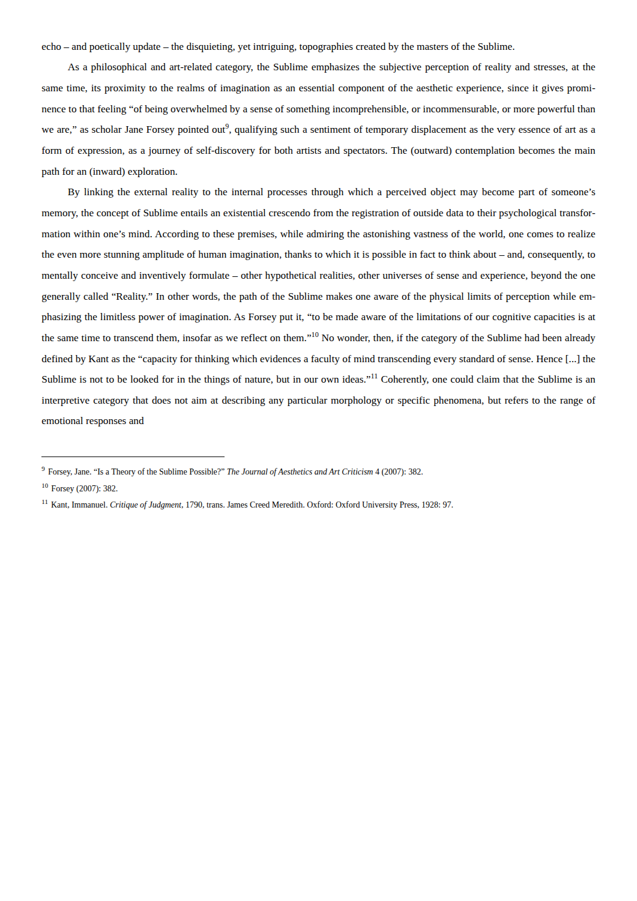echo – and poetically update – the disquieting, yet intriguing, topographies created by the masters of the Sublime.
As a philosophical and art-related category, the Sublime emphasizes the subjective perception of reality and stresses, at the same time, its proximity to the realms of imagination as an essential component of the aesthetic experience, since it gives prominence to that feeling “of being overwhelmed by a sense of something incomprehensible, or incommensurable, or more powerful than we are,” as scholar Jane Forsey pointed out9, qualifying such a sentiment of temporary displacement as the very essence of art as a form of expression, as a journey of self-discovery for both artists and spectators. The (outward) contemplation becomes the main path for an (inward) exploration.
By linking the external reality to the internal processes through which a perceived object may become part of someone’s memory, the concept of Sublime entails an existential crescendo from the registration of outside data to their psychological transformation within one’s mind. According to these premises, while admiring the astonishing vastness of the world, one comes to realize the even more stunning amplitude of human imagination, thanks to which it is possible in fact to think about – and, consequently, to mentally conceive and inventively formulate – other hypothetical realities, other universes of sense and experience, beyond the one generally called “Reality.” In other words, the path of the Sublime makes one aware of the physical limits of perception while emphasizing the limitless power of imagination. As Forsey put it, “to be made aware of the limitations of our cognitive capacities is at the same time to transcend them, insofar as we reflect on them.”10 No wonder, then, if the category of the Sublime had been already defined by Kant as the “capacity for thinking which evidences a faculty of mind transcending every standard of sense. Hence [...] the Sublime is not to be looked for in the things of nature, but in our own ideas.”11 Coherently, one could claim that the Sublime is an interpretive category that does not aim at describing any particular morphology or specific phenomena, but refers to the range of emotional responses and
9 Forsey, Jane. “Is a Theory of the Sublime Possible?” The Journal of Aesthetics and Art Criticism 4 (2007): 382.
10 Forsey (2007): 382.
11 Kant, Immanuel. Critique of Judgment, 1790, trans. James Creed Meredith. Oxford: Oxford University Press, 1928: 97.